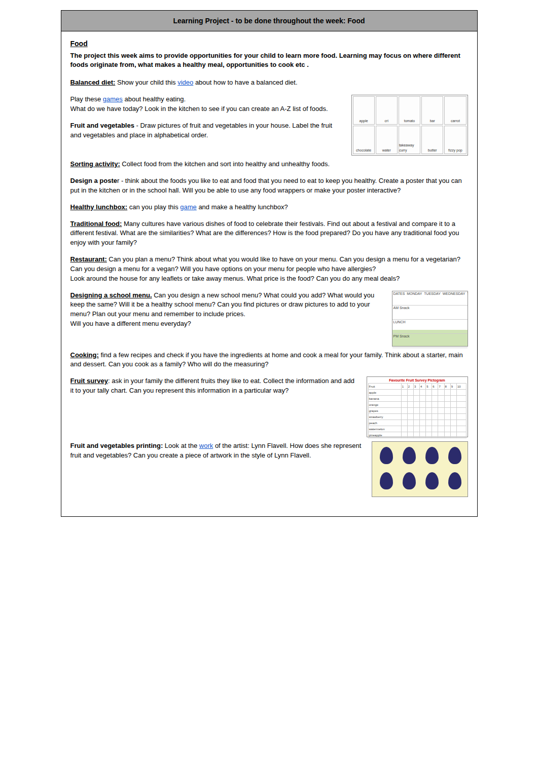Learning Project - to be done throughout the week: Food
Food
The project this week aims to provide opportunities for your child to learn more food. Learning may focus on where different foods originate from, what makes a healthy meal, opportunities to cook etc .
Balanced diet: Show your child this video about how to have a balanced diet.
apple
cri
tomato
bar
carrot
chocolate
water
takeaway curry
butter
fizzy pop
Play these games about healthy eating.
What do we have today? Look in the kitchen to see if you can create an A-Z list of foods.
Fruit and vegetables - Draw pictures of fruit and vegetables in your house. Label the fruit and vegetables and place in alphabetical order.
Sorting activity: Collect food from the kitchen and sort into healthy and unhealthy foods.
Design a poster - think about the foods you like to eat and food that you need to eat to keep you healthy. Create a poster that you can put in the kitchen or in the school hall. Will you be able to use any food wrappers or make your poster interactive?
Healthy lunchbox: can you play this game and make a healthy lunchbox?
Traditional food: Many cultures have various dishes of food to celebrate their festivals. Find out about a festival and compare it to a different festival. What are the similarities? What are the differences? How is the food prepared? Do you have any traditional food you enjoy with your family?
Restaurant: Can you plan a menu? Think about what you would like to have on your menu. Can you design a menu for a vegetarian? Can you design a menu for a vegan? Will you have options on your menu for people who have allergies?
Look around the house for any leaflets or take away menus. What price is the food? Can you do any meal deals?
DATES MONDAY TUESDAY WEDNESDAY THURSDAY FRIDAY
AM Snack
LUNCH
PM Snack
Designing a school menu. Can you design a new school menu? What could you add? What would you keep the same? Will it be a healthy school menu? Can you find pictures or draw pictures to add to your menu? Plan out your menu and remember to include prices.
Will you have a different menu everyday?
Cooking: find a few recipes and check if you have the ingredients at home and cook a meal for your family. Think about a starter, main and dessert. Can you cook as a family? Who will do the measuring?
Favourite Fruit Survey Pictogram
| Fruit | 1 | 2 | 3 | 4 | 5 | 6 | 7 | 8 | 9 | 10 |
| apple | | | | | | | | | | |
| banana | | | | | | | | | | |
| orange | | | | | | | | | | |
| grapes | | | | | | | | | | |
| strawberry | | | | | | | | | | |
| peach | | | | | | | | | | |
| watermelon | | | | | | | | | | |
| pineapple | | | | | | | | | | |
Fruit survey: ask in your family the different fruits they like to eat. Collect the information and add it to your tally chart. Can you represent this information in a particular way?
Fruit and vegetables printing: Look at the work of the artist: Lynn Flavell. How does she represent fruit and vegetables? Can you create a piece of artwork in the style of Lynn Flavell.